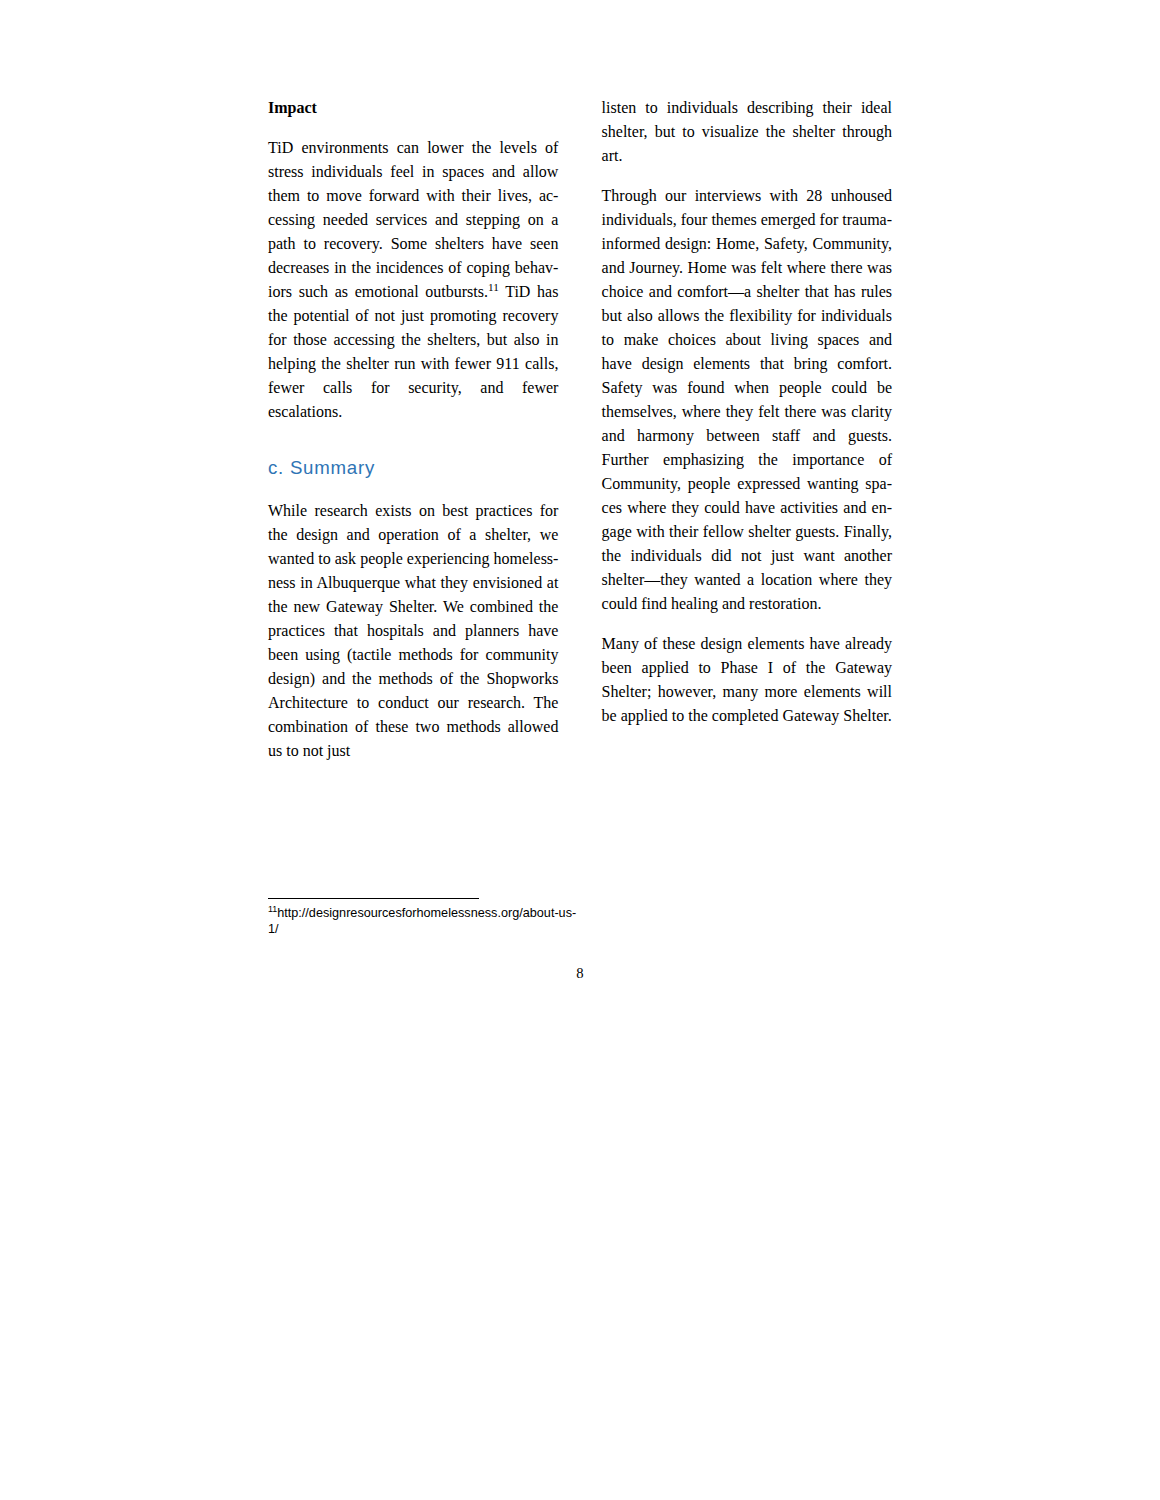Impact
TiD environments can lower the levels of stress individuals feel in spaces and allow them to move forward with their lives, accessing needed services and stepping on a path to recovery. Some shelters have seen decreases in the incidences of coping behaviors such as emotional outbursts.11 TiD has the potential of not just promoting recovery for those accessing the shelters, but also in helping the shelter run with fewer 911 calls, fewer calls for security, and fewer escalations.
c. Summary
While research exists on best practices for the design and operation of a shelter, we wanted to ask people experiencing homelessness in Albuquerque what they envisioned at the new Gateway Shelter. We combined the practices that hospitals and planners have been using (tactile methods for community design) and the methods of the Shopworks Architecture to conduct our research. The combination of these two methods allowed us to not just
listen to individuals describing their ideal shelter, but to visualize the shelter through art.
Through our interviews with 28 unhoused individuals, four themes emerged for trauma-informed design: Home, Safety, Community, and Journey. Home was felt where there was choice and comfort—a shelter that has rules but also allows the flexibility for individuals to make choices about living spaces and have design elements that bring comfort. Safety was found when people could be themselves, where they felt there was clarity and harmony between staff and guests. Further emphasizing the importance of Community, people expressed wanting spaces where they could have activities and engage with their fellow shelter guests. Finally, the individuals did not just want another shelter—they wanted a location where they could find healing and restoration.
Many of these design elements have already been applied to Phase I of the Gateway Shelter; however, many more elements will be applied to the completed Gateway Shelter.
11http://designresourcesforhomelessness.org/about-us-1/
8